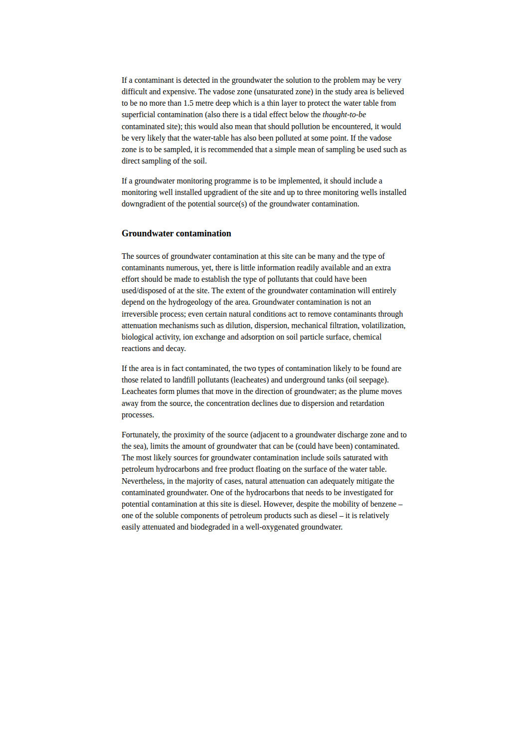If a contaminant is detected in the groundwater the solution to the problem may be very difficult and expensive. The vadose zone (unsaturated zone) in the study area is believed to be no more than 1.5 metre deep which is a thin layer to protect the water table from superficial contamination (also there is a tidal effect below the thought-to-be contaminated site); this would also mean that should pollution be encountered, it would be very likely that the water-table has also been polluted at some point. If the vadose zone is to be sampled, it is recommended that a simple mean of sampling be used such as direct sampling of the soil.
If a groundwater monitoring programme is to be implemented, it should include a monitoring well installed upgradient of the site and up to three monitoring wells installed downgradient of the potential source(s) of the groundwater contamination.
Groundwater contamination
The sources of groundwater contamination at this site can be many and the type of contaminants numerous, yet, there is little information readily available and an extra effort should be made to establish the type of pollutants that could have been used/disposed of at the site. The extent of the groundwater contamination will entirely depend on the hydrogeology of the area. Groundwater contamination is not an irreversible process; even certain natural conditions act to remove contaminants through attenuation mechanisms such as dilution, dispersion, mechanical filtration, volatilization, biological activity, ion exchange and adsorption on soil particle surface, chemical reactions and decay.
If the area is in fact contaminated, the two types of contamination likely to be found are those related to landfill pollutants (leacheates) and underground tanks (oil seepage). Leacheates form plumes that move in the direction of groundwater; as the plume moves away from the source, the concentration declines due to dispersion and retardation processes.
Fortunately, the proximity of the source (adjacent to a groundwater discharge zone and to the sea), limits the amount of groundwater that can be (could have been) contaminated. The most likely sources for groundwater contamination include soils saturated with petroleum hydrocarbons and free product floating on the surface of the water table. Nevertheless, in the majority of cases, natural attenuation can adequately mitigate the contaminated groundwater. One of the hydrocarbons that needs to be investigated for potential contamination at this site is diesel. However, despite the mobility of benzene – one of the soluble components of petroleum products such as diesel – it is relatively easily attenuated and biodegraded in a well-oxygenated groundwater.